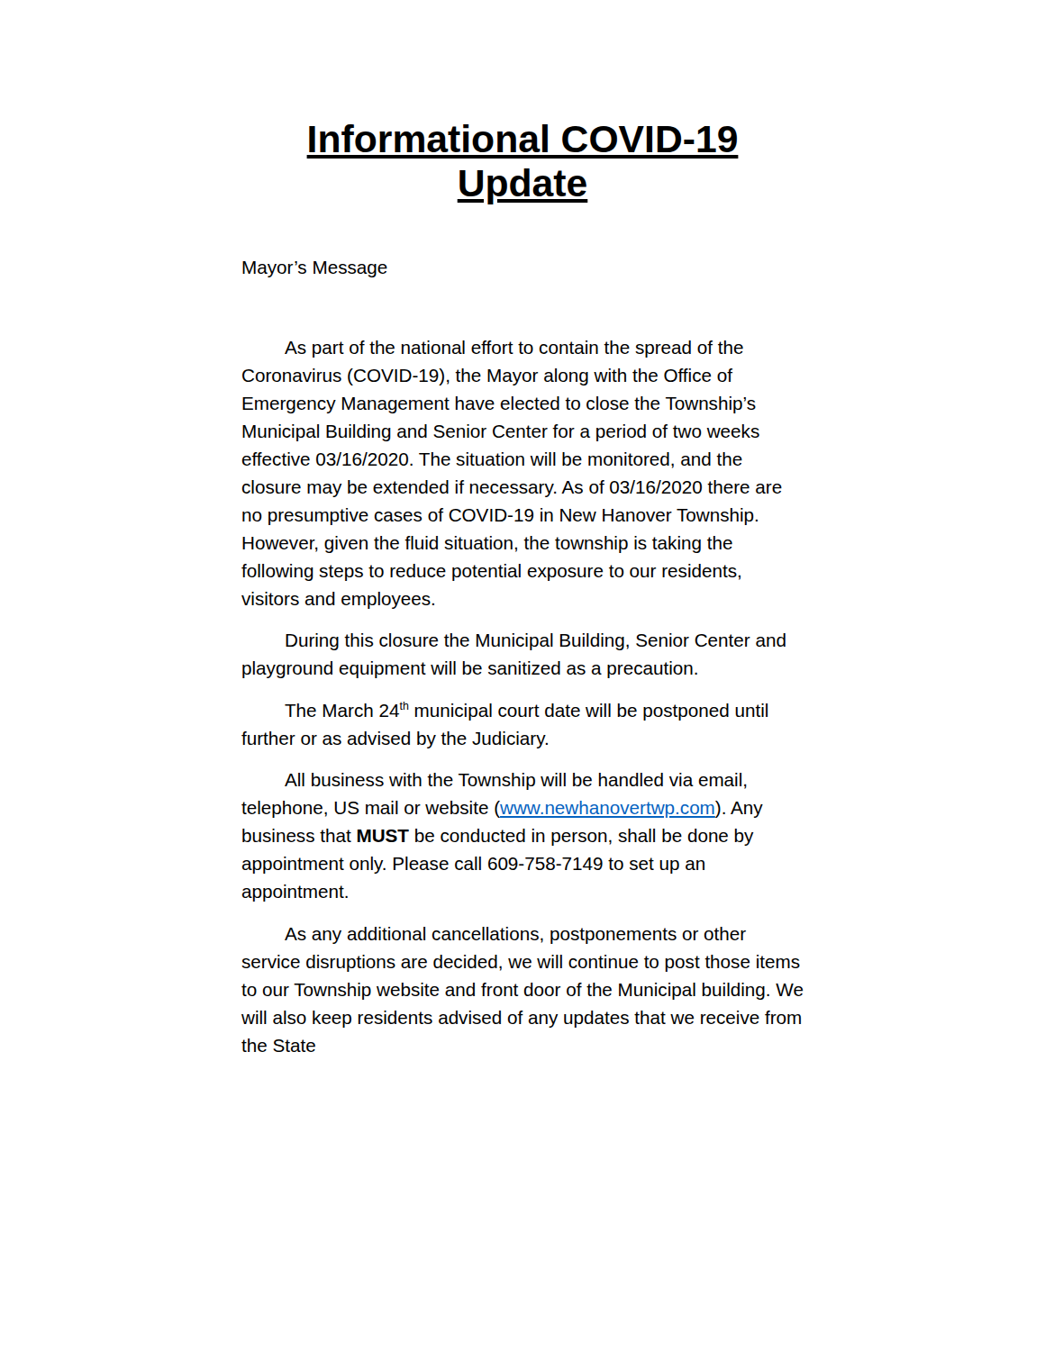Informational COVID-19 Update
Mayor’s Message
As part of the national effort to contain the spread of the Coronavirus (COVID-19), the Mayor along with the Office of Emergency Management have elected to close the Township’s Municipal Building and Senior Center for a period of two weeks effective 03/16/2020. The situation will be monitored, and the closure may be extended if necessary. As of 03/16/2020 there are no presumptive cases of COVID-19 in New Hanover Township. However, given the fluid situation, the township is taking the following steps to reduce potential exposure to our residents, visitors and employees.
During this closure the Municipal Building, Senior Center and playground equipment will be sanitized as a precaution.
The March 24th municipal court date will be postponed until further or as advised by the Judiciary.
All business with the Township will be handled via email, telephone, US mail or website (www.newhanovertwp.com). Any business that MUST be conducted in person, shall be done by appointment only. Please call 609-758-7149 to set up an appointment.
As any additional cancellations, postponements or other service disruptions are decided, we will continue to post those items to our Township website and front door of the Municipal building. We will also keep residents advised of any updates that we receive from the State